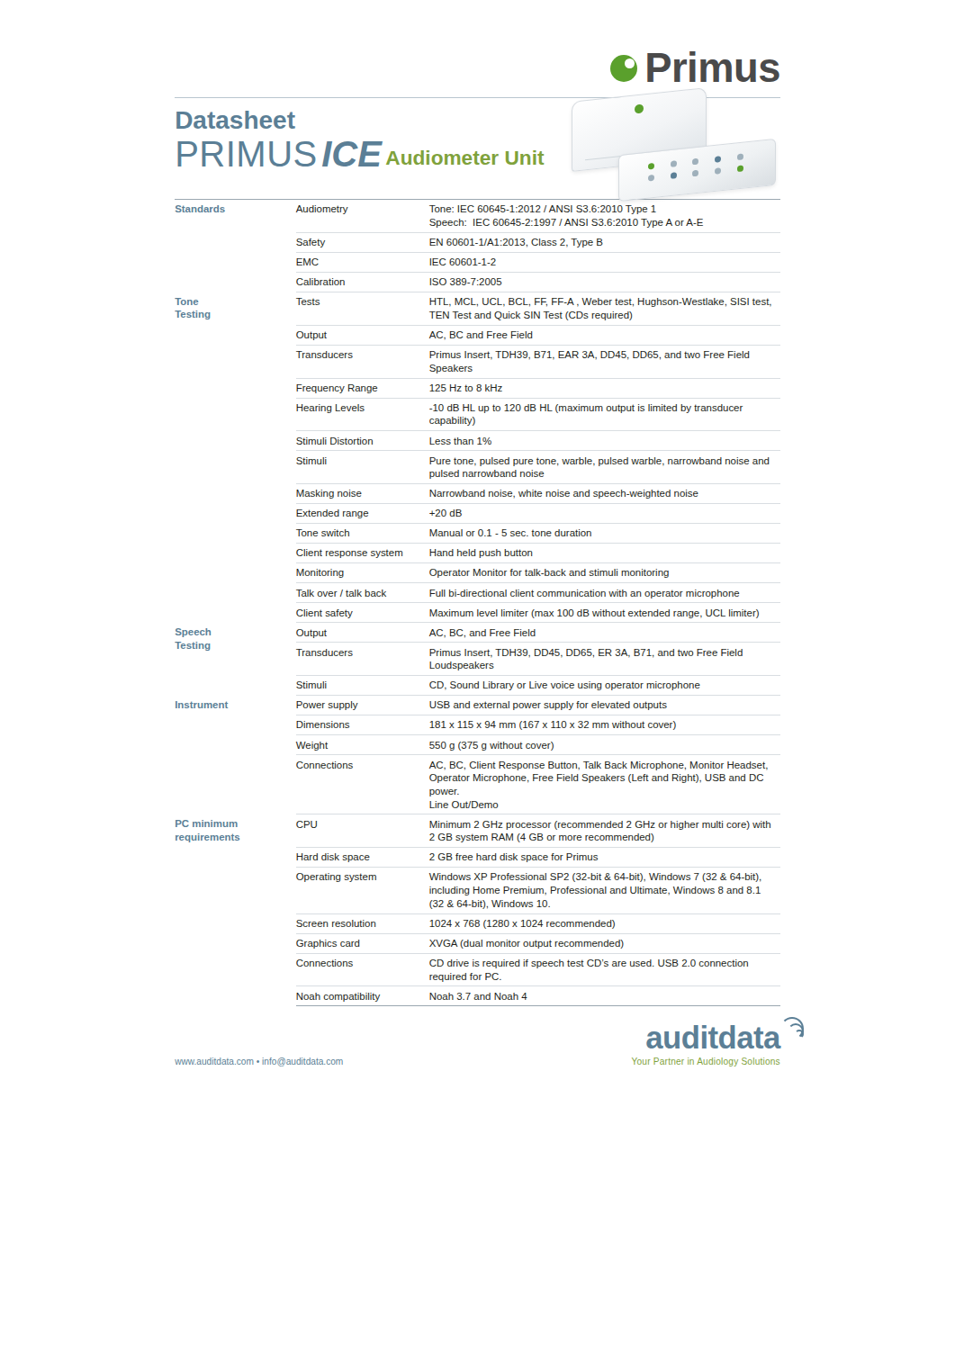Primus
Datasheet
PRIMUS ICE Audiometer Unit
| Standards | Audiometry | Tone: IEC 60645-1:2012 / ANSI S3.6:2010 Type 1 Speech: IEC 60645-2:1997 / ANSI S3.6:2010 Type A or A-E |
| Safety | EN 60601-1/A1:2013, Class 2, Type B |
| EMC | IEC 60601-1-2 |
| Calibration | ISO 389-7:2005 |
| Tone Testing | Tests | HTL, MCL, UCL, BCL, FF, FF-A , Weber test, Hughson-Westlake, SISI test, TEN Test and Quick SIN Test (CDs required) |
| Output | AC, BC and Free Field |
| Transducers | Primus Insert, TDH39, B71, EAR 3A, DD45, DD65, and two Free Field Speakers |
| Frequency Range | 125 Hz to 8 kHz |
| Hearing Levels | -10 dB HL up to 120 dB HL (maximum output is limited by transducer capability) |
| Stimuli Distortion | Less than 1% |
| Stimuli | Pure tone, pulsed pure tone, warble, pulsed warble, narrowband noise and pulsed narrowband noise |
| Masking noise | Narrowband noise, white noise and speech-weighted noise |
| Extended range | +20 dB |
| Tone switch | Manual or 0.1 - 5 sec. tone duration |
| Client response system | Hand held push button |
| Monitoring | Operator Monitor for talk-back and stimuli monitoring |
| Talk over / talk back | Full bi-directional client communication with an operator microphone |
| | Client safety | Maximum level limiter (max 100 dB without extended range, UCL limiter) |
| Speech Testing | Output | AC, BC, and Free Field |
| Transducers | Primus Insert, TDH39, DD45, DD65, ER 3A, B71, and two Free Field Loudspeakers |
| Stimuli | CD, Sound Library or Live voice using operator microphone |
| Instrument | Power supply | USB and external power supply for elevated outputs |
| Dimensions | 181 x 115 x 94 mm (167 x 110 x 32 mm without cover) |
| Weight | 550 g (375 g without cover) |
| Connections | AC, BC, Client Response Button, Talk Back Microphone, Monitor Headset, Operator Microphone, Free Field Speakers (Left and Right), USB and DC power. Line Out/Demo |
| PC minimum requirements | CPU | Minimum 2 GHz processor (recommended 2 GHz or higher multi core) with 2 GB system RAM (4 GB or more recommended) |
| Hard disk space | 2 GB free hard disk space for Primus |
| Operating system | Windows XP Professional SP2 (32-bit & 64-bit), Windows 7 (32 & 64-bit), including Home Premium, Professional and Ultimate, Windows 8 and 8.1 (32 & 64-bit), Windows 10. |
| Screen resolution | 1024 x 768 (1280 x 1024 recommended) |
| Graphics card | XVGA (dual monitor output recommended) |
| Connections | CD drive is required if speech test CD’s are used. USB 2.0 connection required for PC. |
| Noah compatibility | Noah 3.7 and Noah 4 |
www.auditdata.com • info@auditdata.com
auditdata
Your Partner in Audiology Solutions